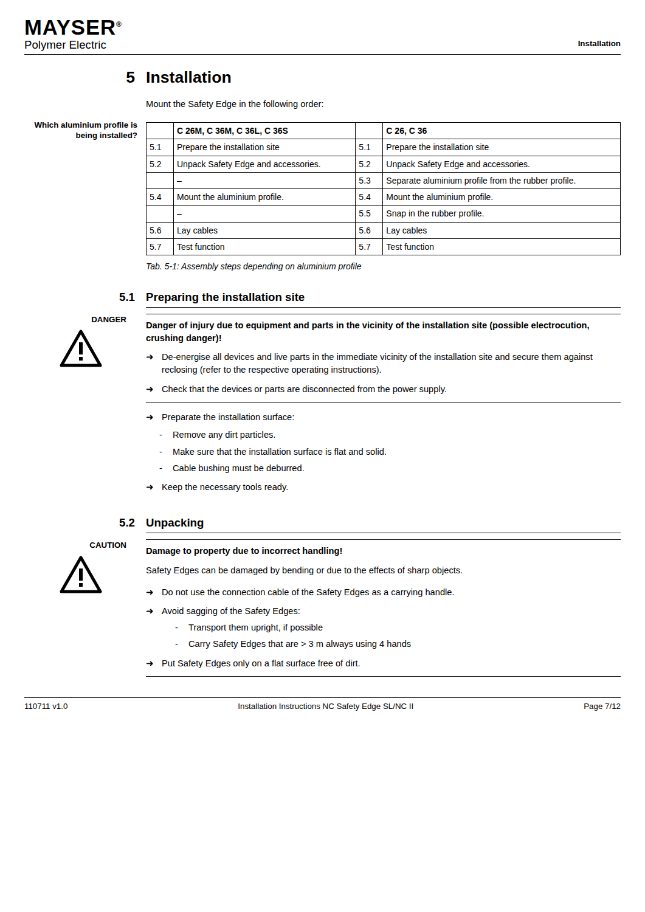MAYSER®
Polymer Electric
Installation
5
Installation
Mount the Safety Edge in the following order:
Which aluminium pro­file is being installed?
| | C 26M, C 36M, C 36L, C 36S | | C 26, C 36 |
| --- | --- | --- | --- |
| 5.1 | Prepare the installation site | 5.1 | Prepare the installation site |
| 5.2 | Unpack Safety Edge and ac­cessories. | 5.2 | Unpack Safety Edge and ac­cessories. |
| | – | 5.3 | Separate aluminium profile from the rubber profile. |
| 5.4 | Mount the aluminium profile. | 5.4 | Mount the aluminium profile. |
| | – | 5.5 | Snap in the rubber profile. |
| 5.6 | Lay cables | 5.6 | Lay cables |
| 5.7 | Test function | 5.7 | Test function |
Tab. 5-1: Assembly steps depending on aluminium profile
5.1
Preparing the installation site
DANGER
Danger of injury due to equipment and parts in the vicinity of the in­stallation site (possible electrocution, crushing danger)!
De-energise all devices and live parts in the immediate vicinity of the installation site and secure them against reclosing (refer to the respective operating instructions).
Check that the devices or parts are disconnected from the power supply.
Preparate the installation surface:
Remove any dirt particles.
Make sure that the installation surface is flat and solid.
Cable bushing must be deburred.
Keep the necessary tools ready.
5.2
Unpacking
CAUTION
Damage to property due to incorrect handling!
Safety Edges can be damaged by bending or due to the effects of sharp objects.
Do not use the connection cable of the Safety Edges as a carrying handle.
Avoid sagging of the Safety Edges:
Transport them upright, if possible
Carry Safety Edges that are > 3 m always using 4 hands
Put Safety Edges only on a flat surface free of dirt.
110711 v1.0
Installation Instructions NC Safety Edge SL/NC II
Page 7/12